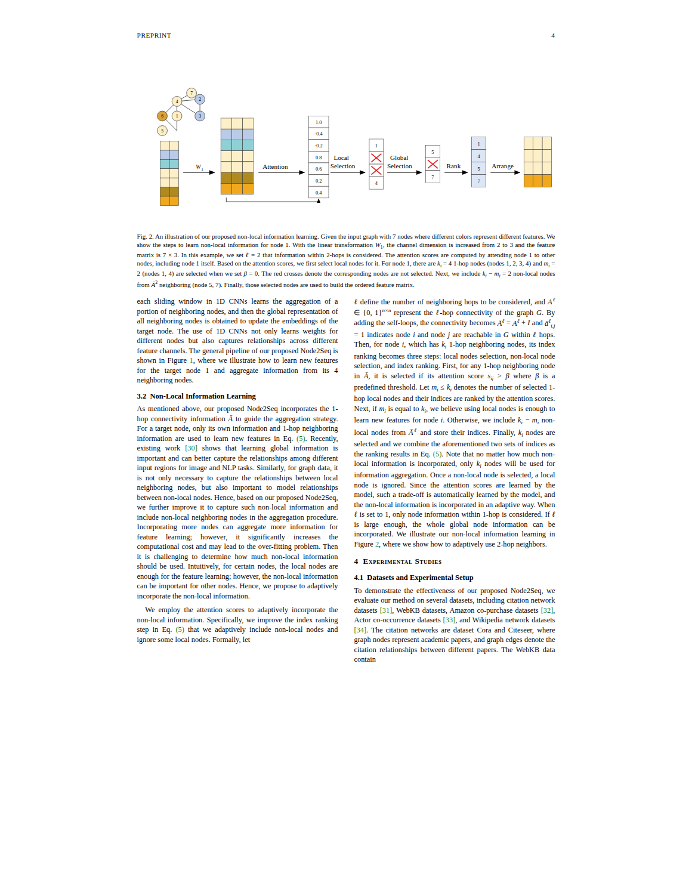PREPRINT 4
6 4 7 2 3 1 5 W 1 Attention 1.0 -0.4 -0.2 0.8 0.6 0.2 0.4 Local Selection 1 4 Global Selection 5 7 Rank 1 4 5 7 Arrange
Fig. 2. An illustration of our proposed non-local information learning. Given the input graph with 7 nodes where different colors represent different features. We show the steps to learn non-local information for node 1. With the linear transformation W1, the channel dimension is increased from 2 to 3 and the feature matrix is 7 × 3. In this example, we set ℓ = 2 that information within 2-hops is considered. The attention scores are computed by attending node 1 to other nodes, including node 1 itself. Based on the attention scores, we first select local nodes for it. For node 1, there are ki = 4 1-hop nodes (nodes 1, 2, 3, 4) and mi = 2 (nodes 1, 4) are selected when we set β = 0. The red crosses denote the corresponding nodes are not selected. Next, we include ki − mi = 2 non-local nodes from Ā2 neighboring (node 5, 7). Finally, those selected nodes are used to build the ordered feature matrix.
each sliding window in 1D CNNs learns the aggregation of a portion of neighboring nodes, and then the global representation of all neighboring nodes is obtained to update the embeddings of the target node. The use of 1D CNNs not only learns weights for different nodes but also captures relationships across different feature channels. The general pipeline of our proposed Node2Seq is shown in Figure 1, where we illustrate how to learn new features for the target node 1 and aggregate information from its 4 neighboring nodes.
3.2 Non-Local Information Learning
As mentioned above, our proposed Node2Seq incorporates the 1-hop connectivity information Ā to guide the aggregation strategy. For a target node, only its own information and 1-hop neighboring information are used to learn new features in Eq. (5). Recently, existing work [30] shows that learning global information is important and can better capture the relationships among different input regions for image and NLP tasks. Similarly, for graph data, it is not only necessary to capture the relationships between local neighboring nodes, but also important to model relationships between non-local nodes. Hence, based on our proposed Node2Seq, we further improve it to capture such non-local information and include non-local neighboring nodes in the aggregation procedure. Incorporating more nodes can aggregate more information for feature learning; however, it significantly increases the computational cost and may lead to the over-fitting problem. Then it is challenging to determine how much non-local information should be used. Intuitively, for certain nodes, the local nodes are enough for the feature learning; however, the non-local information can be important for other nodes. Hence, we propose to adaptively incorporate the non-local information.
We employ the attention scores to adaptively incorporate the non-local information. Specifically, we improve the index ranking step in Eq. (5) that we adaptively include non-local nodes and ignore some local nodes. Formally, let
ℓ define the number of neighboring hops to be considered, and Aℓ ∈ {0, 1}n×n represent the ℓ-hop connectivity of the graph G. By adding the self-loops, the connectivity becomes Āℓ = Aℓ + I and āℓi,j = 1 indicates node i and node j are reachable in G within ℓ hops. Then, for node i, which has ki 1-hop neighboring nodes, its index ranking becomes three steps: local nodes selection, non-local node selection, and index ranking. First, for any 1-hop neighboring node in Ā, it is selected if its attention score sij > β where β is a predefined threshold. Let mi ≤ ki denotes the number of selected 1-hop local nodes and their indices are ranked by the attention scores. Next, if mi is equal to ki, we believe using local nodes is enough to learn new features for node i. Otherwise, we include ki − mi non-local nodes from Āℓ and store their indices. Finally, ki nodes are selected and we combine the aforementioned two sets of indices as the ranking results in Eq. (5). Note that no matter how much non-local information is incorporated, only ki nodes will be used for information aggregation. Once a non-local node is selected, a local node is ignored. Since the attention scores are learned by the model, such a trade-off is automatically learned by the model, and the non-local information is incorporated in an adaptive way. When ℓ is set to 1, only node information within 1-hop is considered. If ℓ is large enough, the whole global node information can be incorporated. We illustrate our non-local information learning in Figure 2, where we show how to adaptively use 2-hop neighbors.
4 Experimental Studies
4.1 Datasets and Experimental Setup
To demonstrate the effectiveness of our proposed Node2Seq, we evaluate our method on several datasets, including citation network datasets [31], WebKB datasets, Amazon co-purchase datasets [32], Actor co-occurrence datasets [33], and Wikipedia network datasets [34]. The citation networks are dataset Cora and Citeseer, where graph nodes represent academic papers, and graph edges denote the citation relationships between different papers. The WebKB data contain